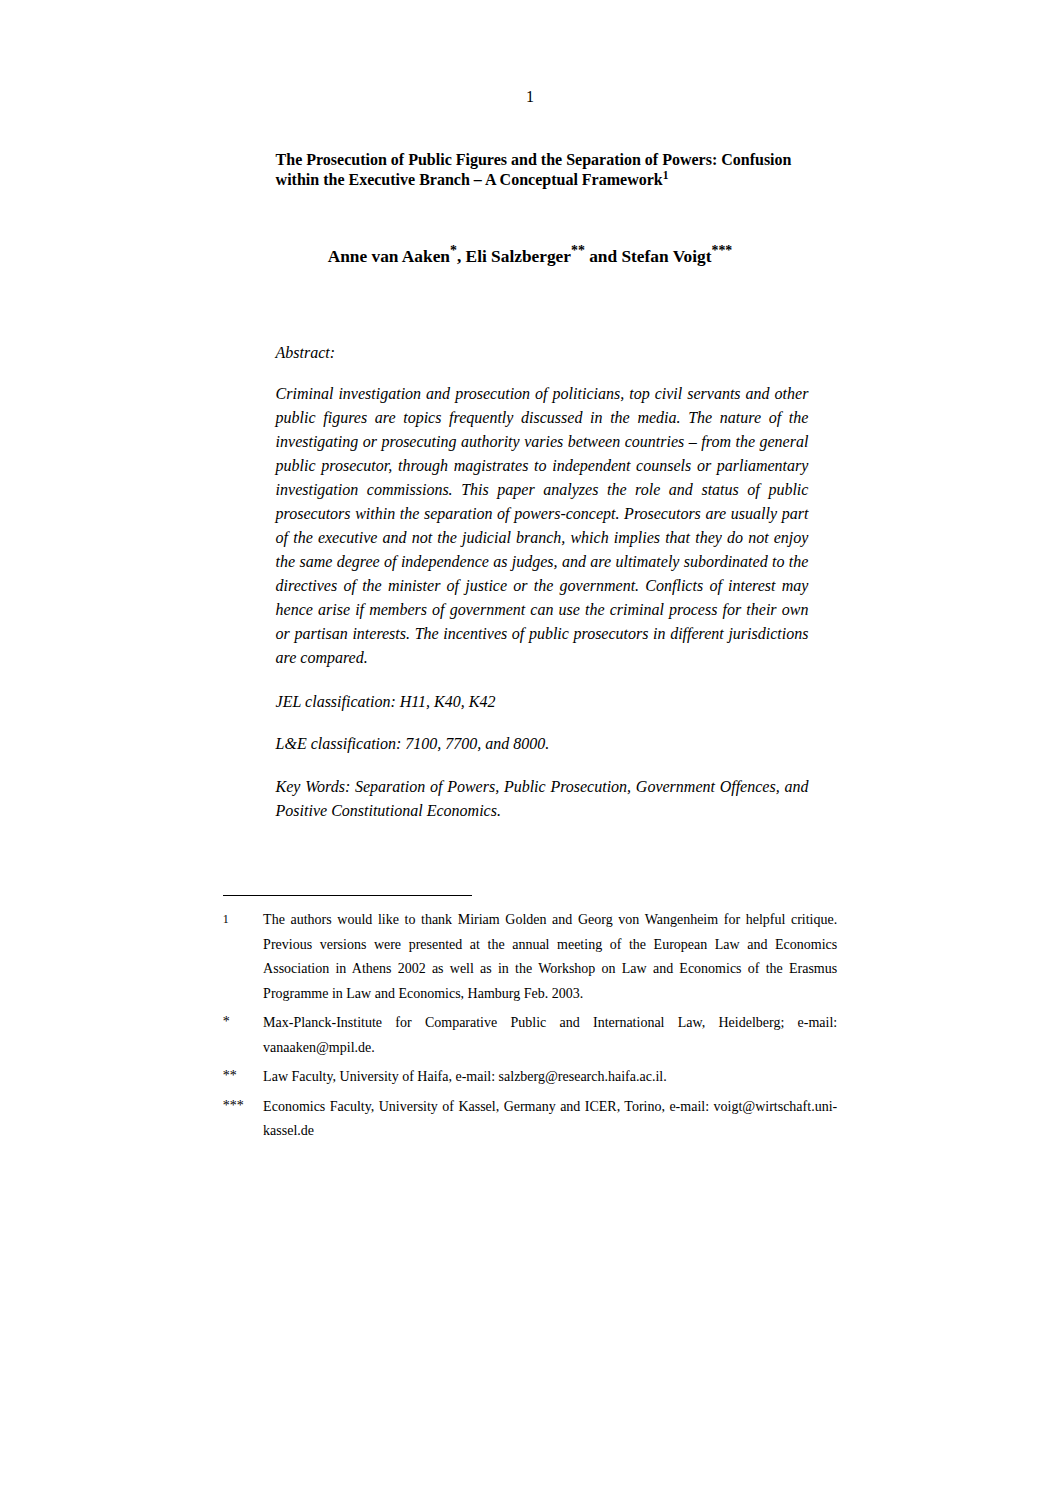1
The Prosecution of Public Figures and the Separation of Powers: Confusion within the Executive Branch – A Conceptual Framework1
Anne van Aaken*, Eli Salzberger** and Stefan Voigt***
Abstract:
Criminal investigation and prosecution of politicians, top civil servants and other public figures are topics frequently discussed in the media. The nature of the investigating or prosecuting authority varies between countries – from the general public prosecutor, through magistrates to independent counsels or parliamentary investigation commissions. This paper analyzes the role and status of public prosecutors within the separation of powers-concept. Prosecutors are usually part of the executive and not the judicial branch, which implies that they do not enjoy the same degree of independence as judges, and are ultimately subordinated to the directives of the minister of justice or the government. Conflicts of interest may hence arise if members of government can use the criminal process for their own or partisan interests. The incentives of public prosecutors in different jurisdictions are compared.
JEL classification: H11, K40, K42
L&E classification: 7100, 7700, and 8000.
Key Words: Separation of Powers, Public Prosecution, Government Offences, and Positive Constitutional Economics.
1
The authors would like to thank Miriam Golden and Georg von Wangenheim for helpful critique. Previous versions were presented at the annual meeting of the European Law and Economics Association in Athens 2002 as well as in the Workshop on Law and Economics of the Erasmus Programme in Law and Economics, Hamburg Feb. 2003.
*
Max-Planck-Institute for Comparative Public and International Law, Heidelberg; e-mail: vanaaken@mpil.de.
**
Law Faculty, University of Haifa, e-mail: salzberg@research.haifa.ac.il.
***
Economics Faculty, University of Kassel, Germany and ICER, Torino, e-mail: voigt@wirtschaft.uni-kassel.de